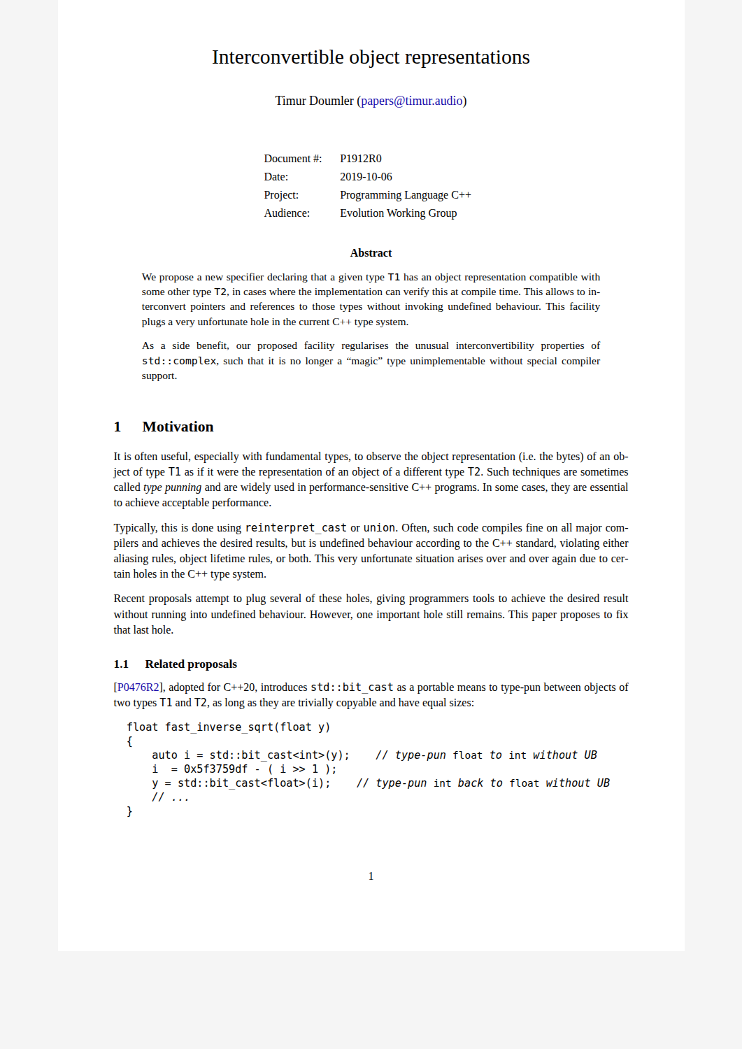Interconvertible object representations
Timur Doumler (papers@timur.audio)
| Document #: | P1912R0 |
| Date: | 2019-10-06 |
| Project: | Programming Language C++ |
| Audience: | Evolution Working Group |
Abstract
We propose a new specifier declaring that a given type T1 has an object representation compatible with some other type T2, in cases where the implementation can verify this at compile time. This allows to interconvert pointers and references to those types without invoking undefined behaviour. This facility plugs a very unfortunate hole in the current C++ type system.
As a side benefit, our proposed facility regularises the unusual interconvertibility properties of std::complex, such that it is no longer a “magic” type unimplementable without special compiler support.
1 Motivation
It is often useful, especially with fundamental types, to observe the object representation (i.e. the bytes) of an object of type T1 as if it were the representation of an object of a different type T2. Such techniques are sometimes called type punning and are widely used in performance-sensitive C++ programs. In some cases, they are essential to achieve acceptable performance.
Typically, this is done using reinterpret_cast or union. Often, such code compiles fine on all major compilers and achieves the desired results, but is undefined behaviour according to the C++ standard, violating either aliasing rules, object lifetime rules, or both. This very unfortunate situation arises over and over again due to certain holes in the C++ type system.
Recent proposals attempt to plug several of these holes, giving programmers tools to achieve the desired result without running into undefined behaviour. However, one important hole still remains. This paper proposes to fix that last hole.
1.1 Related proposals
[P0476R2], adopted for C++20, introduces std::bit_cast as a portable means to type-pun between objects of two types T1 and T2, as long as they are trivially copyable and have equal sizes:
float fast_inverse_sqrt(float y)
{
    auto i = std::bit_cast<int>(y);    // type-pun float to int without UB
    i  = 0x5f3759df - ( i >> 1 );
    y = std::bit_cast<float>(i);    // type-pun int back to float without UB
    // ...
}
1